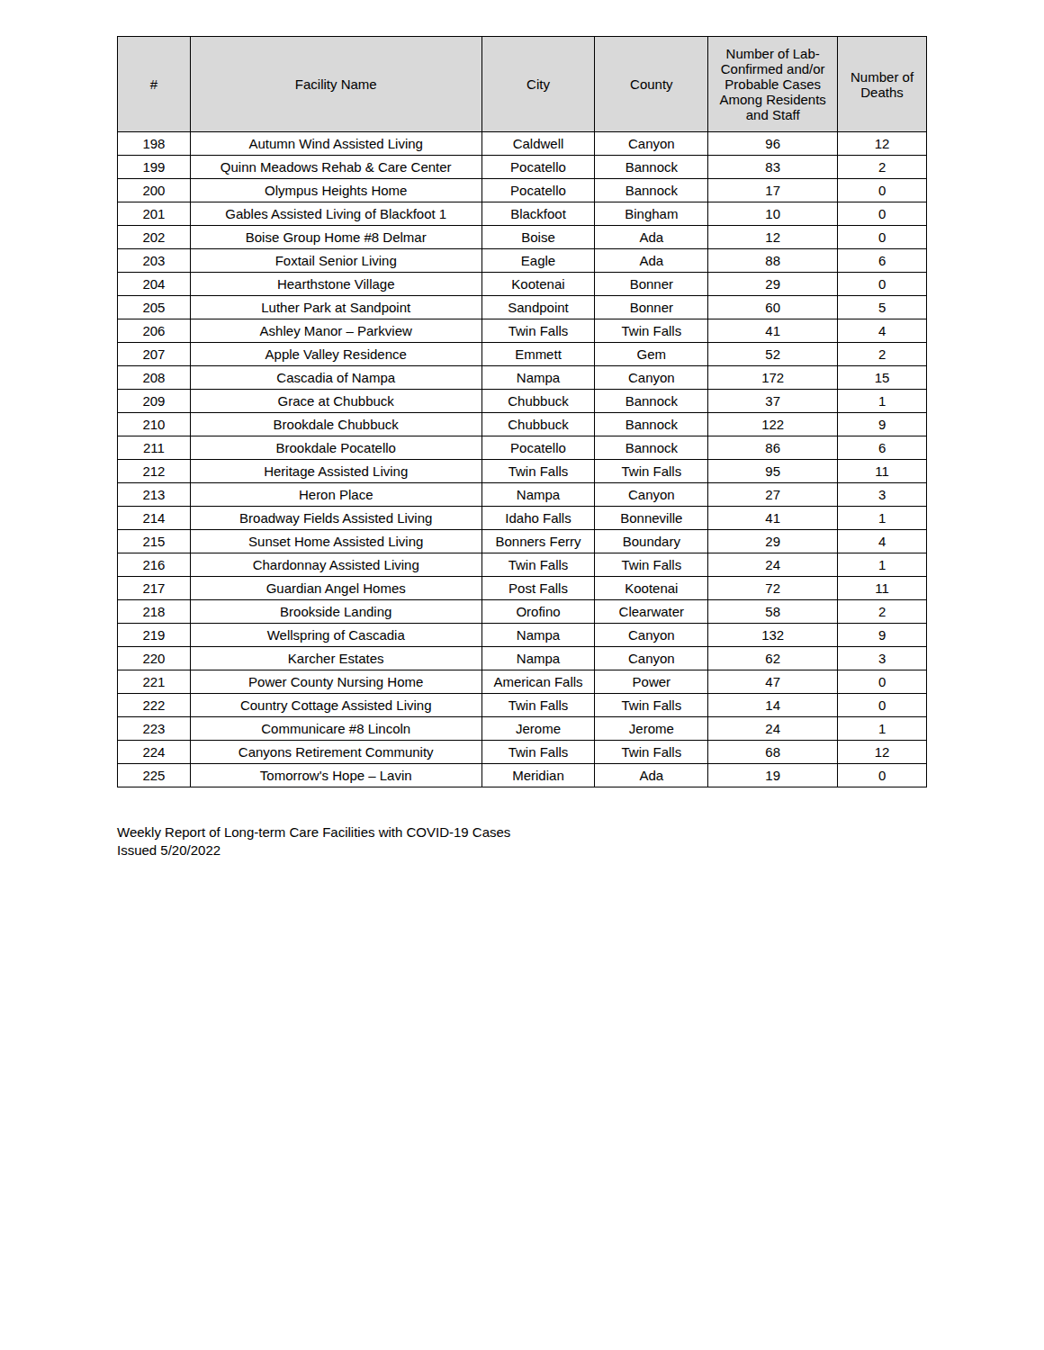| # | Facility Name | City | County | Number of Lab-Confirmed and/or Probable Cases Among Residents and Staff | Number of Deaths |
| --- | --- | --- | --- | --- | --- |
| 198 | Autumn Wind Assisted Living | Caldwell | Canyon | 96 | 12 |
| 199 | Quinn Meadows Rehab & Care Center | Pocatello | Bannock | 83 | 2 |
| 200 | Olympus Heights Home | Pocatello | Bannock | 17 | 0 |
| 201 | Gables Assisted Living of Blackfoot 1 | Blackfoot | Bingham | 10 | 0 |
| 202 | Boise Group Home #8 Delmar | Boise | Ada | 12 | 0 |
| 203 | Foxtail Senior Living | Eagle | Ada | 88 | 6 |
| 204 | Hearthstone Village | Kootenai | Bonner | 29 | 0 |
| 205 | Luther Park at Sandpoint | Sandpoint | Bonner | 60 | 5 |
| 206 | Ashley Manor – Parkview | Twin Falls | Twin Falls | 41 | 4 |
| 207 | Apple Valley Residence | Emmett | Gem | 52 | 2 |
| 208 | Cascadia of Nampa | Nampa | Canyon | 172 | 15 |
| 209 | Grace at Chubbuck | Chubbuck | Bannock | 37 | 1 |
| 210 | Brookdale Chubbuck | Chubbuck | Bannock | 122 | 9 |
| 211 | Brookdale Pocatello | Pocatello | Bannock | 86 | 6 |
| 212 | Heritage Assisted Living | Twin Falls | Twin Falls | 95 | 11 |
| 213 | Heron Place | Nampa | Canyon | 27 | 3 |
| 214 | Broadway Fields Assisted Living | Idaho Falls | Bonneville | 41 | 1 |
| 215 | Sunset Home Assisted Living | Bonners Ferry | Boundary | 29 | 4 |
| 216 | Chardonnay Assisted Living | Twin Falls | Twin Falls | 24 | 1 |
| 217 | Guardian Angel Homes | Post Falls | Kootenai | 72 | 11 |
| 218 | Brookside Landing | Orofino | Clearwater | 58 | 2 |
| 219 | Wellspring of Cascadia | Nampa | Canyon | 132 | 9 |
| 220 | Karcher Estates | Nampa | Canyon | 62 | 3 |
| 221 | Power County Nursing Home | American Falls | Power | 47 | 0 |
| 222 | Country Cottage Assisted Living | Twin Falls | Twin Falls | 14 | 0 |
| 223 | Communicare #8 Lincoln | Jerome | Jerome | 24 | 1 |
| 224 | Canyons Retirement Community | Twin Falls | Twin Falls | 68 | 12 |
| 225 | Tomorrow's Hope – Lavin | Meridian | Ada | 19 | 0 |
Weekly Report of Long-term Care Facilities with COVID-19 Cases
Issued 5/20/2022